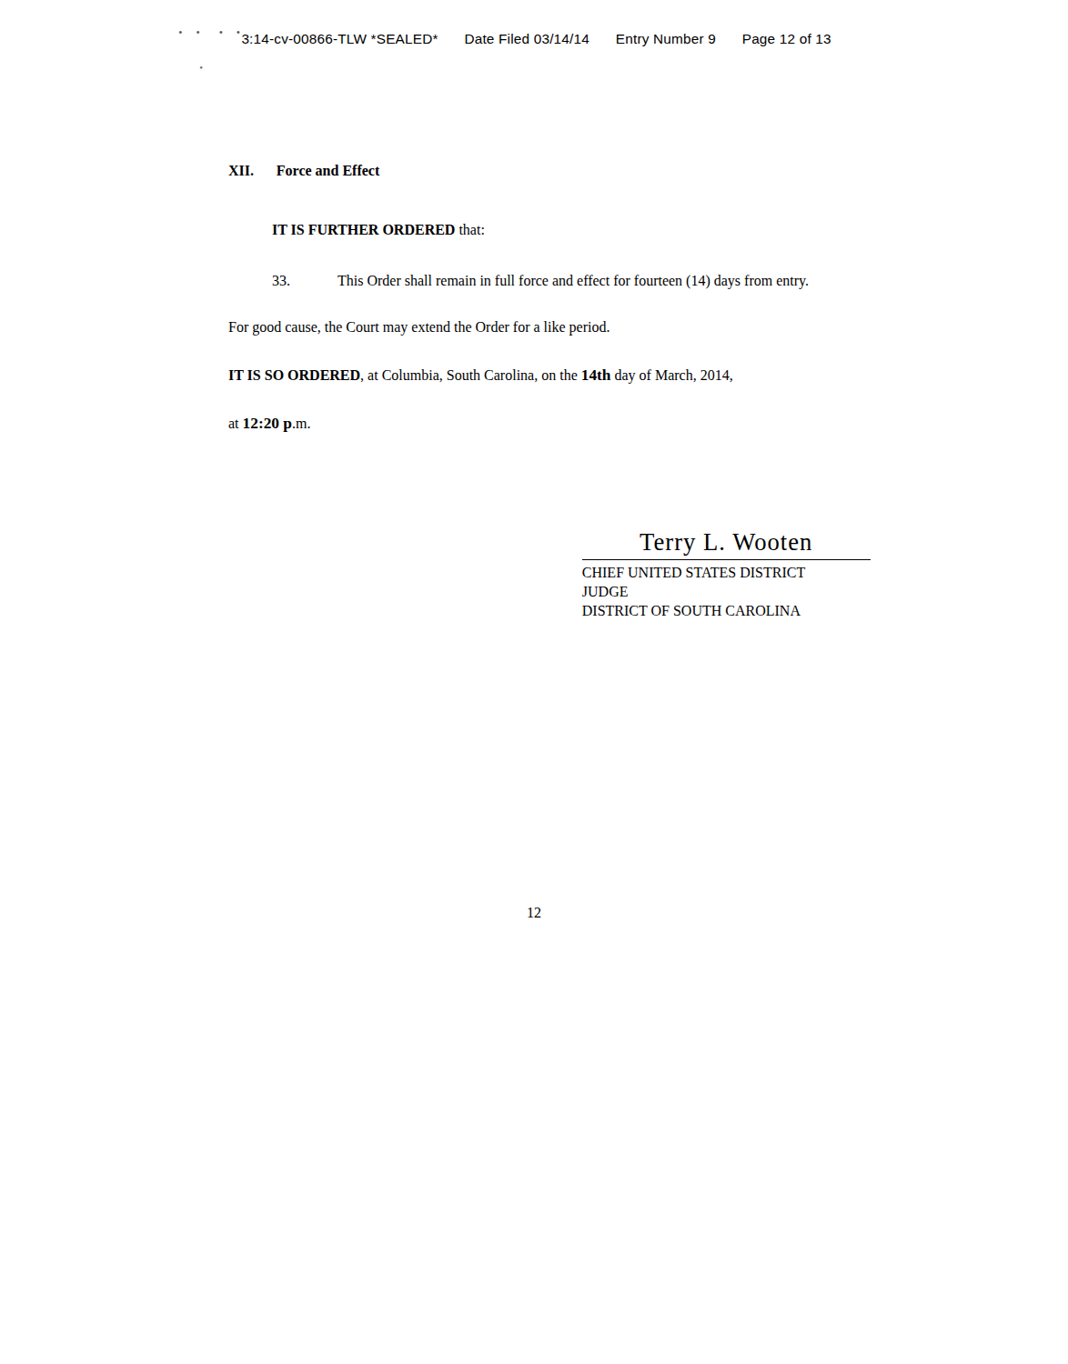• • • •
•
3:14-cv-00866-TLW *SEALED*Date Filed 03/14/14 Entry Number 9 Page 12 of 13
XII. Force and Effect
IT IS FURTHER ORDERED that:
33. This Order shall remain in full force and effect for fourteen (14) days from entry.
For good cause, the Court may extend the Order for a like period.
IT IS SO ORDERED, at Columbia, South Carolina, on the 14th day of March, 2014,
at 12:20 p.m.
Terry L. Wooten
CHIEF UNITED STATES DISTRICT JUDGE
DISTRICT OF SOUTH CAROLINA
12